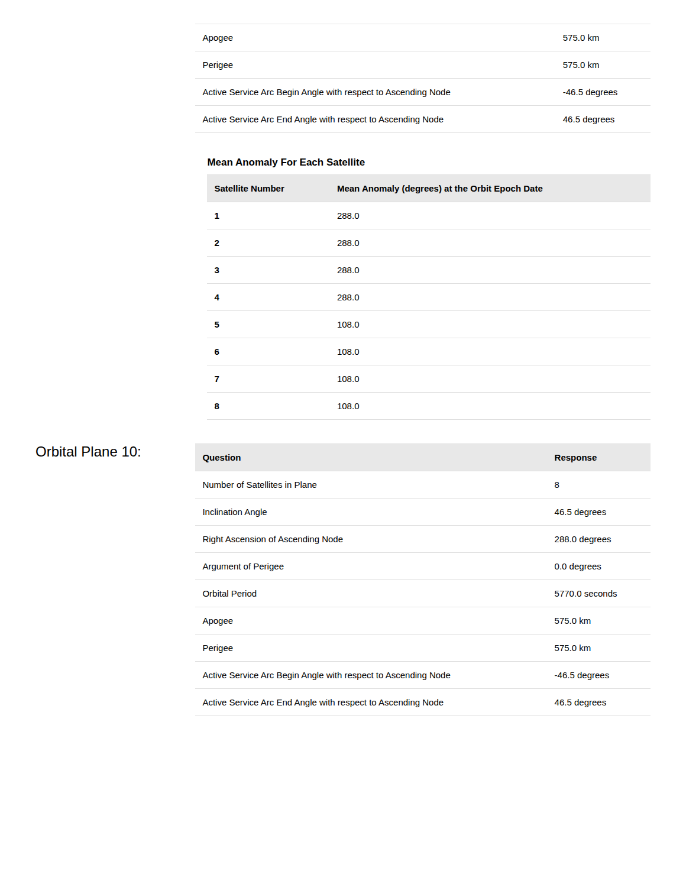| Apogee | 575.0 km |
| Perigee | 575.0 km |
| Active Service Arc Begin Angle with respect to Ascending Node | -46.5 degrees |
| Active Service Arc End Angle with respect to Ascending Node | 46.5 degrees |
Mean Anomaly For Each Satellite
| Satellite Number | Mean Anomaly (degrees) at the Orbit Epoch Date |
| --- | --- |
| 1 | 288.0 |
| 2 | 288.0 |
| 3 | 288.0 |
| 4 | 288.0 |
| 5 | 108.0 |
| 6 | 108.0 |
| 7 | 108.0 |
| 8 | 108.0 |
Orbital Plane 10:
| Question | Response |
| --- | --- |
| Number of Satellites in Plane | 8 |
| Inclination Angle | 46.5 degrees |
| Right Ascension of Ascending Node | 288.0 degrees |
| Argument of Perigee | 0.0 degrees |
| Orbital Period | 5770.0 seconds |
| Apogee | 575.0 km |
| Perigee | 575.0 km |
| Active Service Arc Begin Angle with respect to Ascending Node | -46.5 degrees |
| Active Service Arc End Angle with respect to Ascending Node | 46.5 degrees |